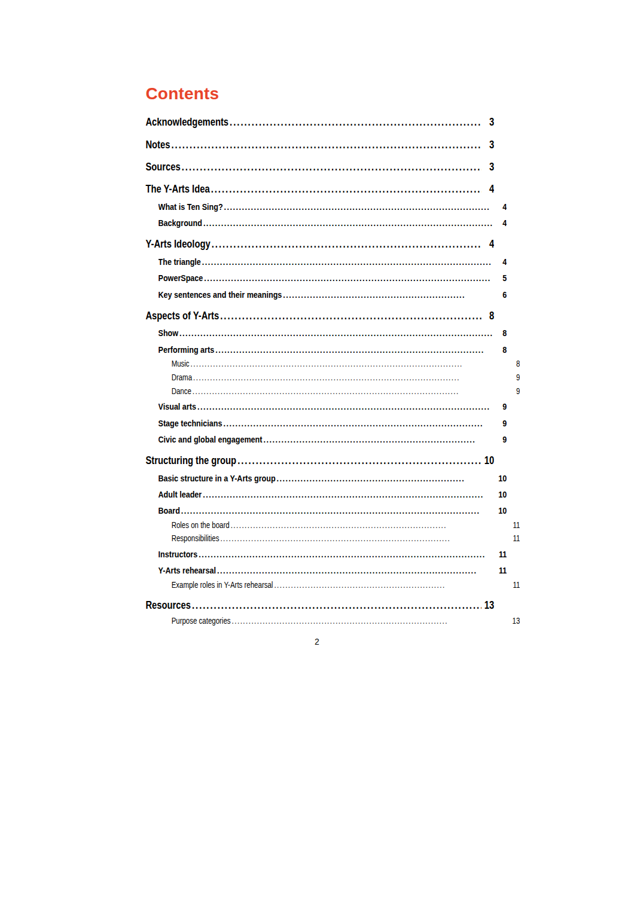Contents
Acknowledgements.................................................................................................. 3
Notes................................................................................................................. 3
Sources............................................................................................................. 3
The Y-Arts Idea.................................................................................................. 4
What is Ten Sing?......................................................................................... 4
Background................................................................................................. 4
Y-Arts Ideology.................................................................................................. 4
The triangle................................................................................................. 4
PowerSpace................................................................................................ 5
Key sentences and their meanings............................................................. 6
Aspects of Y-Arts.............................................................................................. 8
Show......................................................................................................... 8
Performing arts.......................................................................................... 8
Music................................................................................................. 8
Drama............................................................................................... 9
Dance............................................................................................... 9
Visual arts.................................................................................................. 9
Stage technicians....................................................................................... 9
Civic and global engagement....................................................................... 9
Structuring the group....................................................................................... 10
Basic structure in a Y-Arts group............................................................... 10
Adult leader.............................................................................................. 10
Board.................................................................................................... 10
Roles on the board............................................................................. 11
Responsibilities.................................................................................. 11
Instructors................................................................................................ 11
Y-Arts rehearsal....................................................................................... 11
Example roles in Y-Arts rehearsal............................................................. 11
Resources..................................................................................................... 13
Purpose categories............................................................................. 13
2